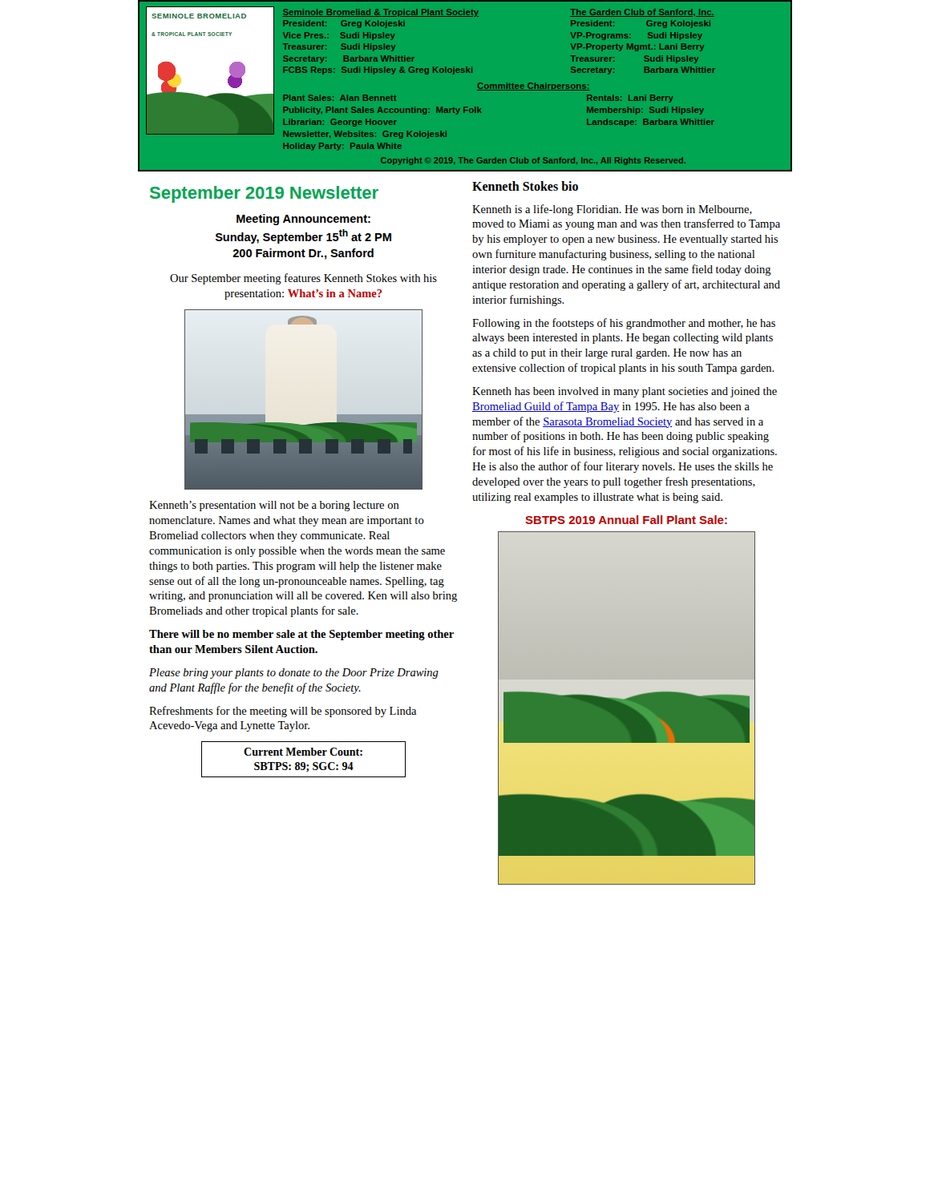SEMINOLE BROMELIAD
& TROPICAL PLANT SOCIETY
1977
| Seminole Bromeliad & Tropical Plant Society | The Garden Club of Sanford, Inc. |
| President: Greg Kolojeski | President: Greg Kolojeski |
| Vice Pres.: Sudi Hipsley | VP-Programs: Sudi Hipsley |
| Treasurer: Sudi Hipsley | VP-Property Mgmt.: Lani Berry |
| Secretary: Barbara Whittier | Treasurer: Sudi Hipsley |
| FCBS Reps: Sudi Hipsley & Greg Kolojeski | Secretary: Barbara Whittier |
Committee Chairpersons:
| Plant Sales: Alan Bennett | Rentals: Lani Berry |
| Publicity, Plant Sales Accounting: Marty Folk | Membership: Sudi Hipsley |
| Librarian: George Hoover | Landscape: Barbara Whittier |
| Newsletter, Websites: Greg Kolojeski |
| Holiday Party: Paula White |
Copyright © 2019, The Garden Club of Sanford, Inc., All Rights Reserved.
September 2019 Newsletter
Meeting Announcement:
Sunday, September 15th at 2 PM
200 Fairmont Dr., Sanford
Our September meeting features Kenneth Stokes with his presentation: What’s in a Name?
Kenneth’s presentation will not be a boring lecture on nomenclature. Names and what they mean are important to Bromeliad collectors when they communicate. Real communication is only possible when the words mean the same things to both parties. This program will help the listener make sense out of all the long un-pronounceable names. Spelling, tag writing, and pronunciation will all be covered. Ken will also bring Bromeliads and other tropical plants for sale.
There will be no member sale at the September meeting other than our Members Silent Auction.
Please bring your plants to donate to the Door Prize Drawing and Plant Raffle for the benefit of the Society.
Refreshments for the meeting will be sponsored by Linda Acevedo-Vega and Lynette Taylor.
Current Member Count:
SBTPS: 89; SGC: 94
Kenneth Stokes bio
Kenneth is a life-long Floridian. He was born in Melbourne, moved to Miami as young man and was then transferred to Tampa by his employer to open a new business. He eventually started his own furniture manufacturing business, selling to the national interior design trade. He continues in the same field today doing antique restoration and operating a gallery of art, architectural and interior furnishings.
Following in the footsteps of his grandmother and mother, he has always been interested in plants. He began collecting wild plants as a child to put in their large rural garden. He now has an extensive collection of tropical plants in his south Tampa garden.
Kenneth has been involved in many plant societies and joined the Bromeliad Guild of Tampa Bay in 1995. He has also been a member of the Sarasota Bromeliad Society and has served in a number of positions in both. He has been doing public speaking for most of his life in business, religious and social organizations. He is also the author of four literary novels. He uses the skills he developed over the years to pull together fresh presentations, utilizing real examples to illustrate what is being said.
SBTPS 2019 Annual Fall Plant Sale: